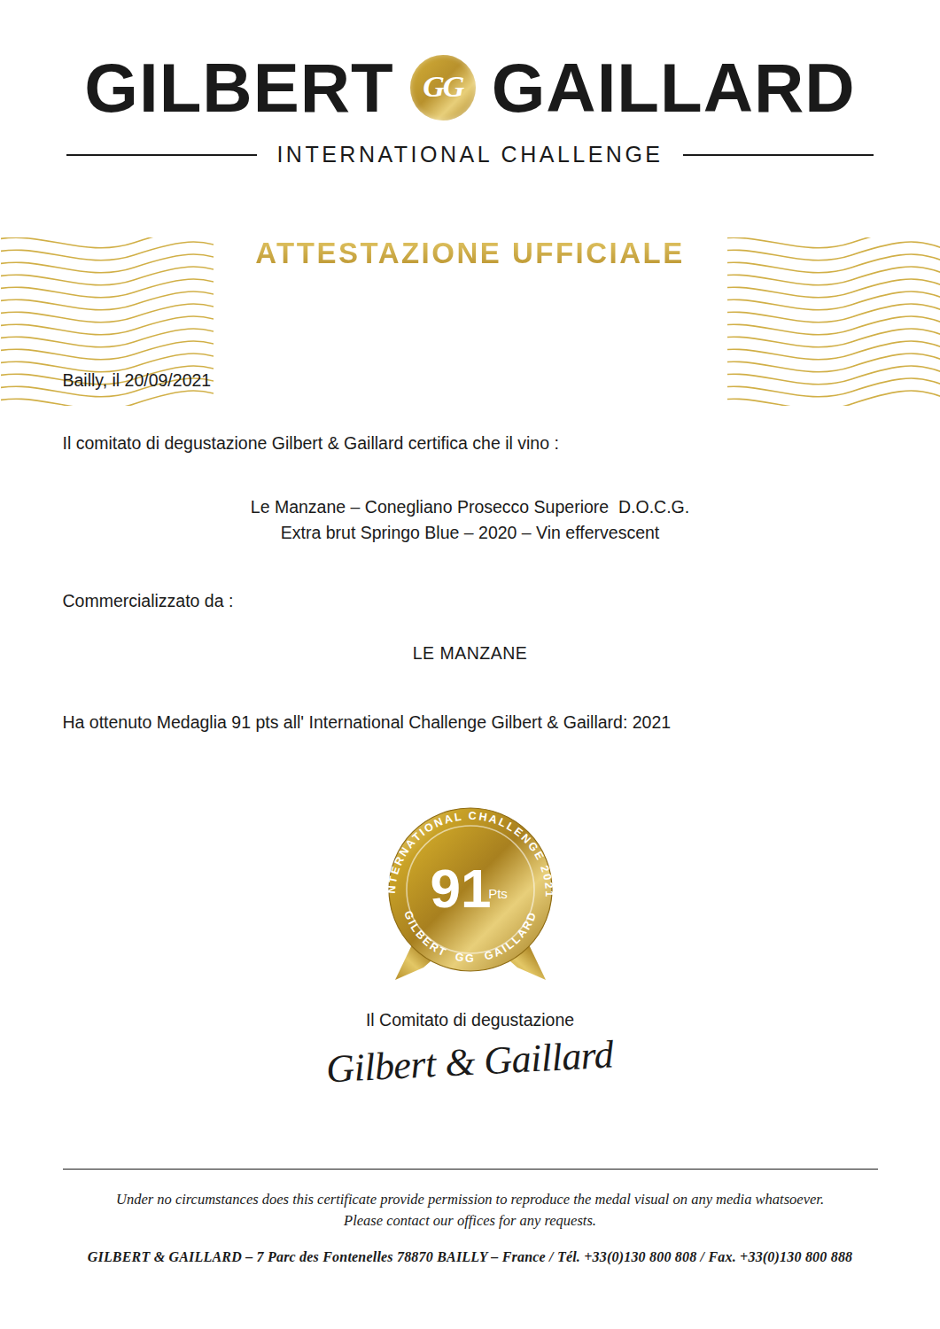GILBERT GG GAILLARD
INTERNATIONAL CHALLENGE
ATTESTAZIONE UFFICIALE
Bailly, il 20/09/2021
Il comitato di degustazione Gilbert & Gaillard certifica che il vino :
Le Manzane – Conegliano Prosecco Superiore D.O.C.G.
Extra brut Springo Blue – 2020 – Vin effervescent
Commercializzato da :
LE MANZANE
Ha ottenuto Medaglia 91 pts all' International Challenge Gilbert & Gaillard: 2021
INTERNATIONAL CHALLENGE 2021 GILBERT GG GAILLARD 91 Pts
Il Comitato di degustazione
Gilbert & Gaillard
Under no circumstances does this certificate provide permission to reproduce the medal visual on any media whatsoever.
Please contact our offices for any requests.
GILBERT & GAILLARD – 7 Parc des Fontenelles 78870 BAILLY – France / Tél. +33(0)130 800 808 / Fax. +33(0)130 800 888